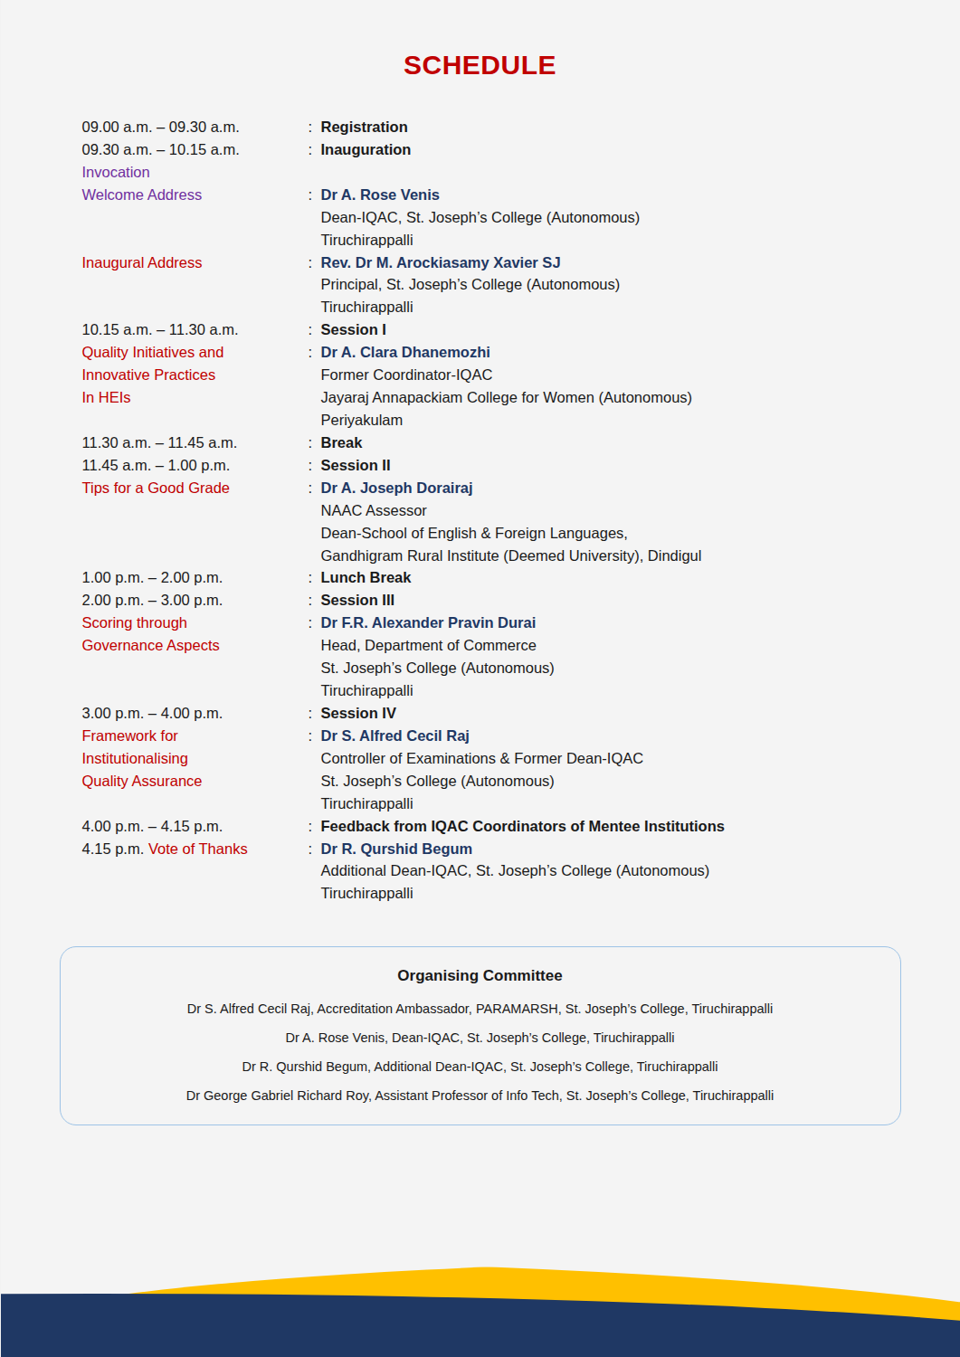SCHEDULE
| 09.00 a.m. – 09.30 a.m. | : | Registration |
| 09.30 a.m. – 10.15 a.m. | : | Inauguration |
| Invocation | | |
| Welcome Address | : | Dr A. Rose Venis |
| | | Dean-IQAC, St. Joseph’s College (Autonomous) |
| | | Tiruchirappalli |
| Inaugural Address | : | Rev. Dr M. Arockiasamy Xavier SJ |
| | | Principal, St. Joseph’s College (Autonomous) |
| | | Tiruchirappalli |
| 10.15 a.m. – 11.30 a.m. | : | Session I |
| Quality Initiatives and | : | Dr A. Clara Dhanemozhi |
| Innovative Practices | | Former Coordinator-IQAC |
| In HEIs | | Jayaraj Annapackiam College for Women (Autonomous) |
| | | Periyakulam |
| 11.30 a.m. – 11.45 a.m. | : | Break |
| 11.45 a.m. – 1.00 p.m. | : | Session II |
| Tips for a Good Grade | : | Dr A. Joseph Dorairaj |
| | | NAAC Assessor |
| | | Dean-School of English & Foreign Languages, |
| | | Gandhigram Rural Institute (Deemed University), Dindigul |
| 1.00 p.m. – 2.00 p.m. | : | Lunch Break |
| 2.00 p.m. – 3.00 p.m. | : | Session III |
| Scoring through | : | Dr F.R. Alexander Pravin Durai |
| Governance Aspects | | Head, Department of Commerce |
| | | St. Joseph’s College (Autonomous) |
| | | Tiruchirappalli |
| 3.00 p.m. – 4.00 p.m. | : | Session IV |
| Framework for | : | Dr S. Alfred Cecil Raj |
| Institutionalising | | Controller of Examinations & Former Dean-IQAC |
| Quality Assurance | | St. Joseph’s College (Autonomous) |
| | | Tiruchirappalli |
| 4.00 p.m. – 4.15 p.m. | : | Feedback from IQAC Coordinators of Mentee Institutions |
| 4.15 p.m. Vote of Thanks | : | Dr R. Qurshid Begum |
| | | Additional Dean-IQAC, St. Joseph’s College (Autonomous) |
| | | Tiruchirappalli |
Organising Committee
Dr S. Alfred Cecil Raj, Accreditation Ambassador, PARAMARSH, St. Joseph’s College, Tiruchirappalli
Dr A. Rose Venis, Dean-IQAC, St. Joseph’s College, Tiruchirappalli
Dr R. Qurshid Begum, Additional Dean-IQAC, St. Joseph’s College, Tiruchirappalli
Dr George Gabriel Richard Roy, Assistant Professor of Info Tech, St. Joseph’s College, Tiruchirappalli